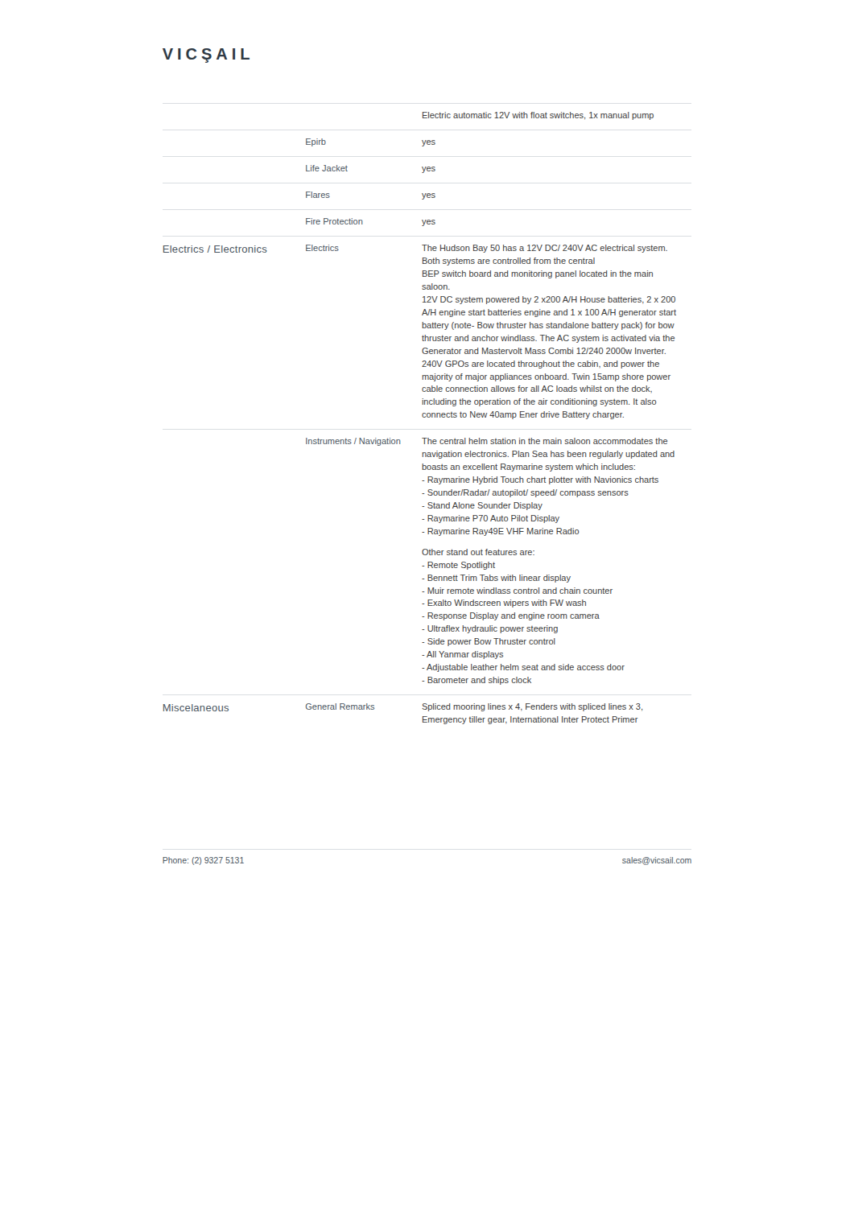VICŞAIL
| | | Electric automatic 12V with float switches, 1x manual pump |
| | Epirb | yes |
| | Life Jacket | yes |
| | Flares | yes |
| | Fire Protection | yes |
| Electrics / Electronics | Electrics | The Hudson Bay 50 has a 12V DC/ 240V AC electrical system. Both systems are controlled from the central BEP switch board and monitoring panel located in the main saloon. 12V DC system powered by 2 x200 A/H House batteries, 2 x 200 A/H engine start batteries engine and 1 x 100 A/H generator start battery (note- Bow thruster has standalone battery pack) for bow thruster and anchor windlass. The AC system is activated via the Generator and Mastervolt Mass Combi 12/240 2000w Inverter. 240V GPOs are located throughout the cabin, and power the majority of major appliances onboard. Twin 15amp shore power cable connection allows for all AC loads whilst on the dock, including the operation of the air conditioning system. It also connects to New 40amp Ener drive Battery charger. |
| | Instruments / Navigation | The central helm station in the main saloon accommodates the navigation electronics. Plan Sea has been regularly updated and boasts an excellent Raymarine system which includes: - Raymarine Hybrid Touch chart plotter with Navionics charts - Sounder/Radar/ autopilot/ speed/ compass sensors - Stand Alone Sounder Display - Raymarine P70 Auto Pilot Display - Raymarine Ray49E VHF Marine Radio Other stand out features are: - Remote Spotlight - Bennett Trim Tabs with linear display - Muir remote windlass control and chain counter - Exalto Windscreen wipers with FW wash - Response Display and engine room camera - Ultraflex hydraulic power steering - Side power Bow Thruster control - All Yanmar displays - Adjustable leather helm seat and side access door - Barometer and ships clock |
| Miscelaneous | General Remarks | Spliced mooring lines x 4, Fenders with spliced lines x 3, Emergency tiller gear, International Inter Protect Primer |
Phone: (2) 9327 5131 sales@vicsail.com